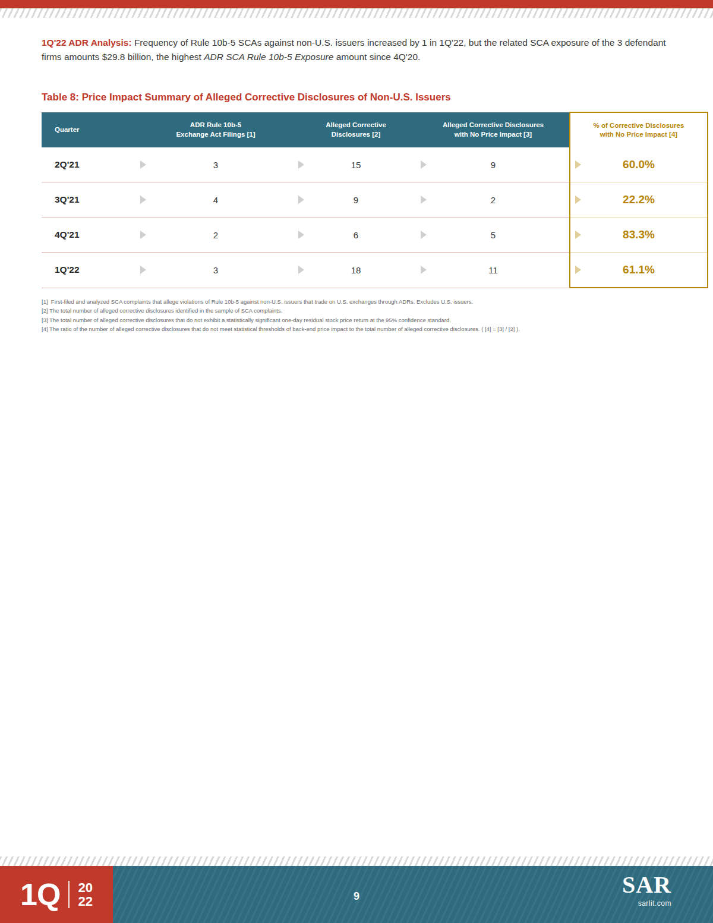1Q'22 ADR Analysis: Frequency of Rule 10b-5 SCAs against non-U.S. issuers increased by 1 in 1Q'22, but the related SCA exposure of the 3 defendant firms amounts $29.8 billion, the highest ADR SCA Rule 10b-5 Exposure amount since 4Q'20.
Table 8: Price Impact Summary of Alleged Corrective Disclosures of Non-U.S. Issuers
| Quarter | ADR Rule 10b-5 Exchange Act Filings [1] | Alleged Corrective Disclosures [2] | Alleged Corrective Disclosures with No Price Impact [3] | % of Corrective Disclosures with No Price Impact [4] |
| --- | --- | --- | --- | --- |
| 2Q'21 | 3 | 15 | 9 | 60.0% |
| 3Q'21 | 4 | 9 | 2 | 22.2% |
| 4Q'21 | 2 | 6 | 5 | 83.3% |
| 1Q'22 | 3 | 18 | 11 | 61.1% |
[1] First-filed and analyzed SCA complaints that allege violations of Rule 10b-5 against non-U.S. issuers that trade on U.S. exchanges through ADRs. Excludes U.S. issuers.
[2] The total number of alleged corrective disclosures identified in the sample of SCA complaints.
[3] The total number of alleged corrective disclosures that do not exhibit a statistically significant one-day residual stock price return at the 95% confidence standard.
[4] The ratio of the number of alleged corrective disclosures that do not meet statistical thresholds of back-end price impact to the total number of alleged corrective disclosures. ( [4] = [3] / [2] ).
9
SAR
sarlit.com
1Q
20
22